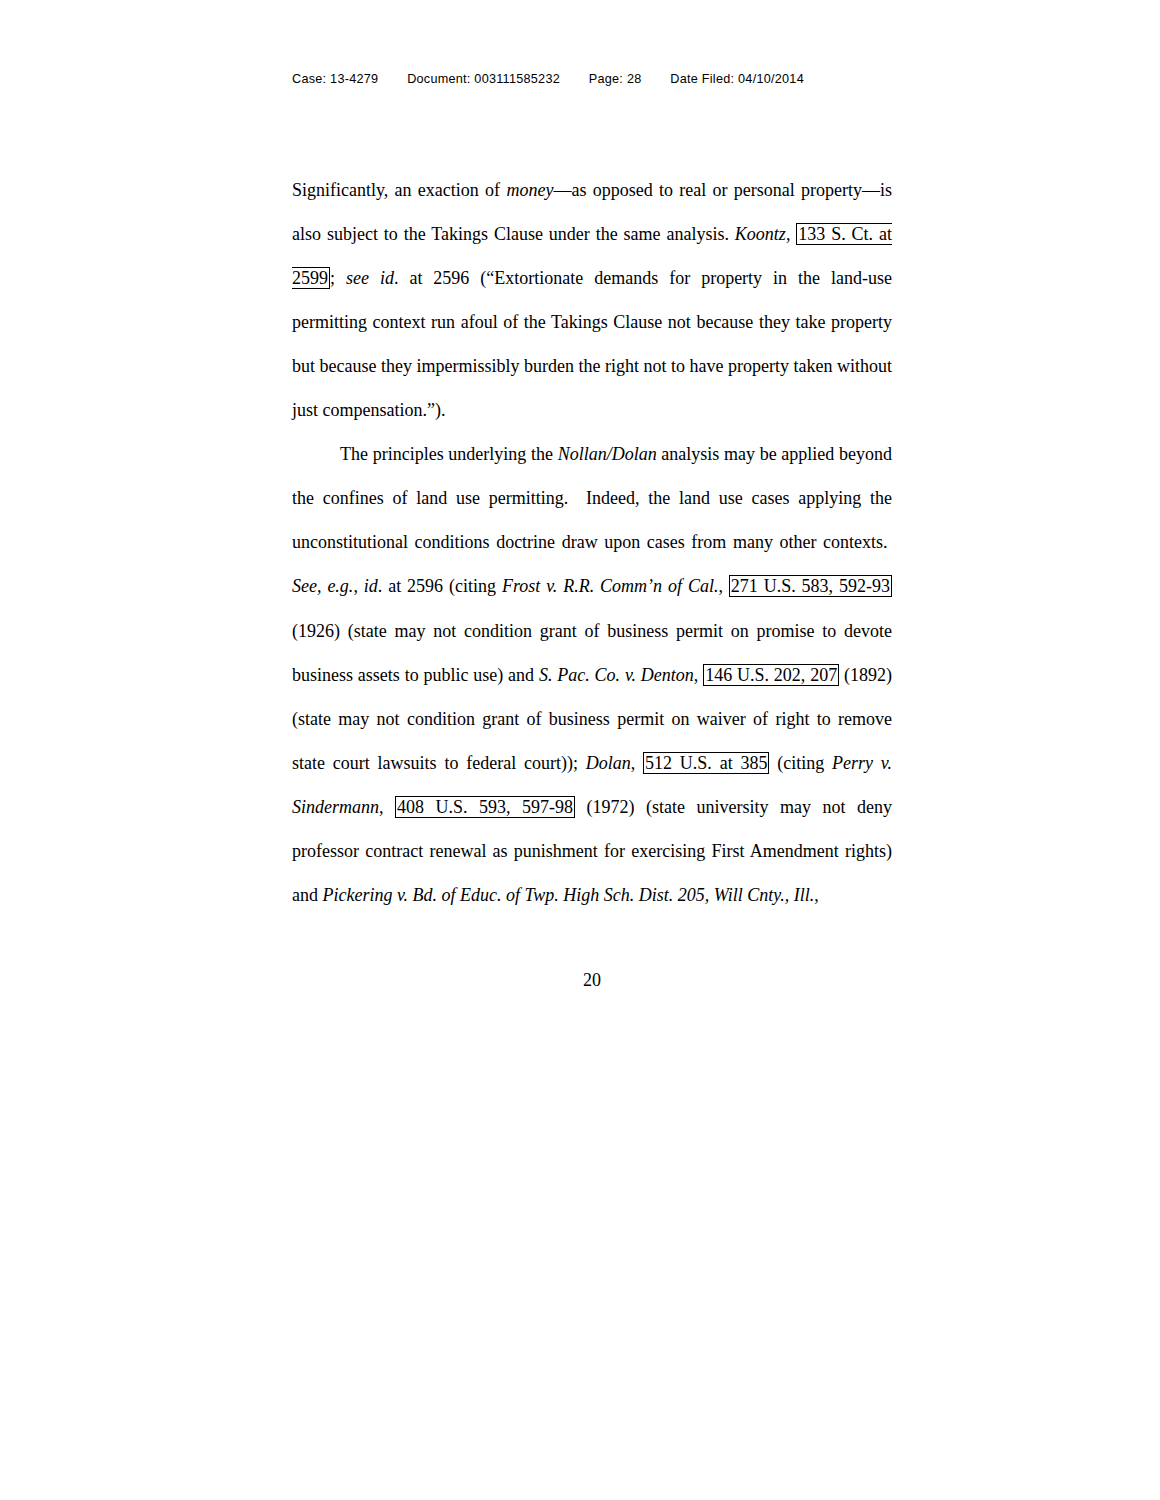Case: 13-4279 Document: 003111585232 Page: 28 Date Filed: 04/10/2014
Significantly, an exaction of money—as opposed to real or personal property—is also subject to the Takings Clause under the same analysis. Koontz, 133 S. Ct. at 2599; see id. at 2596 (“Extortionate demands for property in the land-use permitting context run afoul of the Takings Clause not because they take property but because they impermissibly burden the right not to have property taken without just compensation.”).
The principles underlying the Nollan/Dolan analysis may be applied beyond the confines of land use permitting. Indeed, the land use cases applying the unconstitutional conditions doctrine draw upon cases from many other contexts. See, e.g., id. at 2596 (citing Frost v. R.R. Comm’n of Cal., 271 U.S. 583, 592-93 (1926) (state may not condition grant of business permit on promise to devote business assets to public use) and S. Pac. Co. v. Denton, 146 U.S. 202, 207 (1892) (state may not condition grant of business permit on waiver of right to remove state court lawsuits to federal court)); Dolan, 512 U.S. at 385 (citing Perry v. Sindermann, 408 U.S. 593, 597-98 (1972) (state university may not deny professor contract renewal as punishment for exercising First Amendment rights) and Pickering v. Bd. of Educ. of Twp. High Sch. Dist. 205, Will Cnty., Ill.,
20